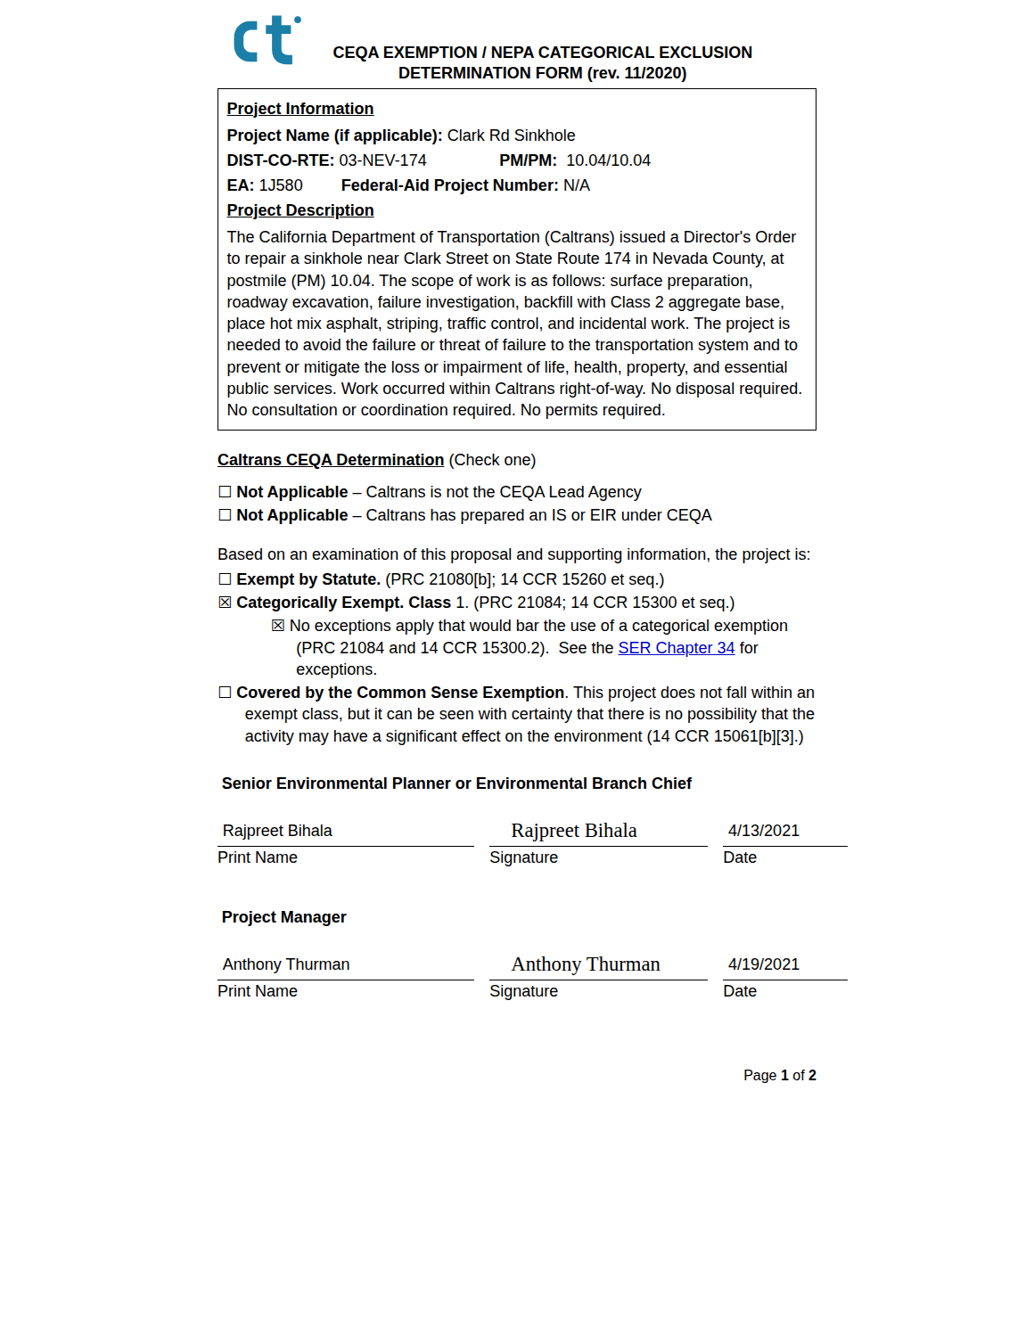CEQA EXEMPTION / NEPA CATEGORICAL EXCLUSION
DETERMINATION FORM (rev. 11/2020)
Project Information
Project Name (if applicable): Clark Rd Sinkhole
DIST-CO-RTE: 03-NEV-174 PM/PM: 10.04/10.04
EA: 1J580 Federal-Aid Project Number: N/A
Project Description
The California Department of Transportation (Caltrans) issued a Director's Order to repair a sinkhole near Clark Street on State Route 174 in Nevada County, at postmile (PM) 10.04. The scope of work is as follows: surface preparation, roadway excavation, failure investigation, backfill with Class 2 aggregate base, place hot mix asphalt, striping, traffic control, and incidental work. The project is needed to avoid the failure or threat of failure to the transportation system and to prevent or mitigate the loss or impairment of life, health, property, and essential public services. Work occurred within Caltrans right-of-way. No disposal required. No consultation or coordination required. No permits required.
Caltrans CEQA Determination (Check one)
☐ Not Applicable – Caltrans is not the CEQA Lead Agency
☐ Not Applicable – Caltrans has prepared an IS or EIR under CEQA
Based on an examination of this proposal and supporting information, the project is:
☐ Exempt by Statute. (PRC 21080[b]; 14 CCR 15260 et seq.)
☒ Categorically Exempt. Class 1. (PRC 21084; 14 CCR 15300 et seq.)
☒ No exceptions apply that would bar the use of a categorical exemption (PRC 21084 and 14 CCR 15300.2). See the SER Chapter 34 for exceptions.
☐ Covered by the Common Sense Exemption. This project does not fall within an exempt class, but it can be seen with certainty that there is no possibility that the activity may have a significant effect on the environment (14 CCR 15061[b][3].)
Senior Environmental Planner or Environmental Branch Chief
| Rajpreet Bihala | | Rajpreet Bihala | | 4/13/2021 |
| Print Name | | Signature | | Date |
Project Manager
| Anthony Thurman | | Anthony Thurman | | 4/19/2021 |
| Print Name | | Signature | | Date |
Page 1 of 2